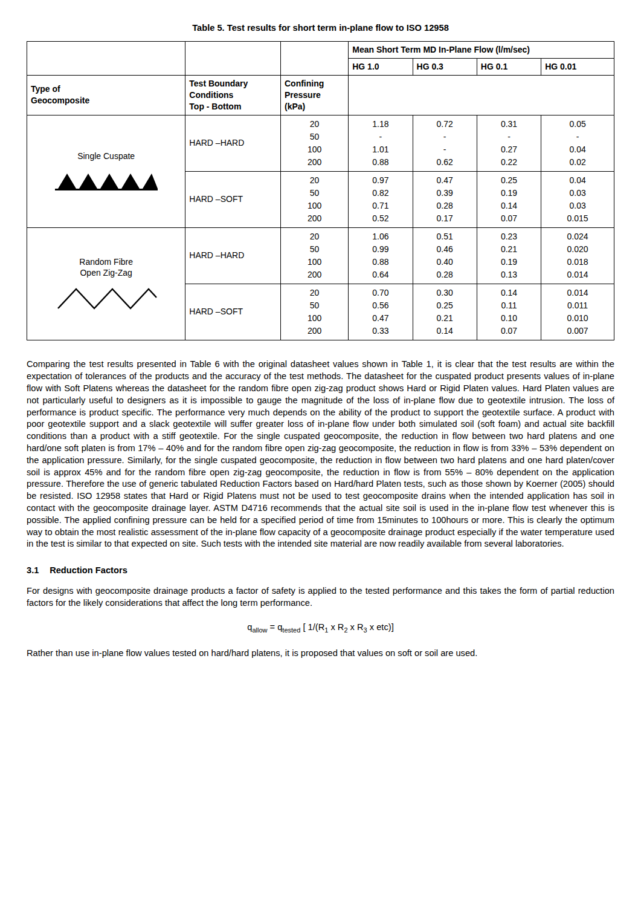Table 5. Test results for short term in-plane flow to ISO 12958
| | | | Mean Short Term MD In-Plane Flow (l/m/sec) |
| --- | --- | --- | --- |
| HG 1.0 | HG 0.3 | HG 0.1 | HG 0.01 |
| Type of Geocomposite | Test Boundary Conditions Top - Bottom | Confining Pressure (kPa) | |
| Single Cuspate | HARD –HARD | 20 50 100 200 | 1.18 - 1.01 0.88 | 0.72 - - 0.62 | 0.31 - 0.27 0.22 | 0.05 - 0.04 0.02 |
| HARD –SOFT | 20 50 100 200 | 0.97 0.82 0.71 0.52 | 0.47 0.39 0.28 0.17 | 0.25 0.19 0.14 0.07 | 0.04 0.03 0.03 0.015 |
| Random Fibre Open Zig-Zag | HARD –HARD | 20 50 100 200 | 1.06 0.99 0.88 0.64 | 0.51 0.46 0.40 0.28 | 0.23 0.21 0.19 0.13 | 0.024 0.020 0.018 0.014 |
| HARD –SOFT | 20 50 100 200 | 0.70 0.56 0.47 0.33 | 0.30 0.25 0.21 0.14 | 0.14 0.11 0.10 0.07 | 0.014 0.011 0.010 0.007 |
Comparing the test results presented in Table 6 with the original datasheet values shown in Table 1, it is clear that the test results are within the expectation of tolerances of the products and the accuracy of the test methods. The datasheet for the cuspated product presents values of in-plane flow with Soft Platens whereas the datasheet for the random fibre open zig-zag product shows Hard or Rigid Platen values. Hard Platen values are not particularly useful to designers as it is impossible to gauge the magnitude of the loss of in-plane flow due to geotextile intrusion. The loss of performance is product specific. The performance very much depends on the ability of the product to support the geotextile surface. A product with poor geotextile support and a slack geotextile will suffer greater loss of in-plane flow under both simulated soil (soft foam) and actual site backfill conditions than a product with a stiff geotextile. For the single cuspated geocomposite, the reduction in flow between two hard platens and one hard/one soft platen is from 17% – 40% and for the random fibre open zig-zag geocomposite, the reduction in flow is from 33% – 53% dependent on the application pressure. Similarly, for the single cuspated geocomposite, the reduction in flow between two hard platens and one hard platen/cover soil is approx 45% and for the random fibre open zig-zag geocomposite, the reduction in flow is from 55% – 80% dependent on the application pressure. Therefore the use of generic tabulated Reduction Factors based on Hard/hard Platen tests, such as those shown by Koerner (2005) should be resisted. ISO 12958 states that Hard or Rigid Platens must not be used to test geocomposite drains when the intended application has soil in contact with the geocomposite drainage layer. ASTM D4716 recommends that the actual site soil is used in the in-plane flow test whenever this is possible. The applied confining pressure can be held for a specified period of time from 15minutes to 100hours or more. This is clearly the optimum way to obtain the most realistic assessment of the in-plane flow capacity of a geocomposite drainage product especially if the water temperature used in the test is similar to that expected on site. Such tests with the intended site material are now readily available from several laboratories.
3.1 Reduction Factors
For designs with geocomposite drainage products a factor of safety is applied to the tested performance and this takes the form of partial reduction factors for the likely considerations that affect the long term performance.
qallow = qtested [ 1/(R1 x R2 x R3 x etc)]
Rather than use in-plane flow values tested on hard/hard platens, it is proposed that values on soft or soil are used.